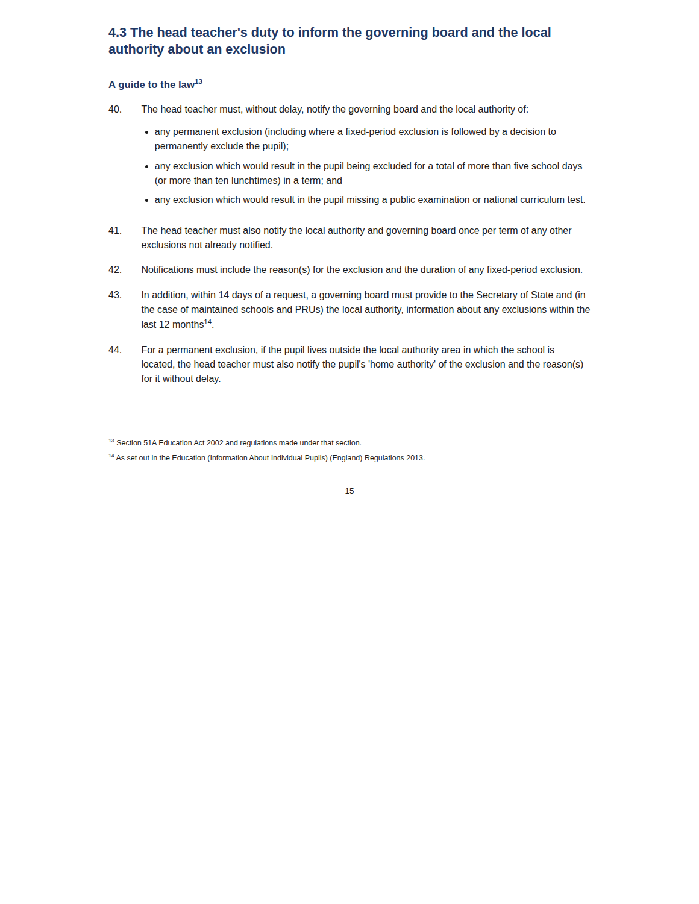4.3 The head teacher's duty to inform the governing board and the local authority about an exclusion
A guide to the law13
40.
The head teacher must, without delay, notify the governing board and the local authority of:
any permanent exclusion (including where a fixed-period exclusion is followed by a decision to permanently exclude the pupil);
any exclusion which would result in the pupil being excluded for a total of more than five school days (or more than ten lunchtimes) in a term; and
any exclusion which would result in the pupil missing a public examination or national curriculum test.
41.
The head teacher must also notify the local authority and governing board once per term of any other exclusions not already notified.
42.
Notifications must include the reason(s) for the exclusion and the duration of any fixed-period exclusion.
43.
In addition, within 14 days of a request, a governing board must provide to the Secretary of State and (in the case of maintained schools and PRUs) the local authority, information about any exclusions within the last 12 months14.
44.
For a permanent exclusion, if the pupil lives outside the local authority area in which the school is located, the head teacher must also notify the pupil's 'home authority' of the exclusion and the reason(s) for it without delay.
13 Section 51A Education Act 2002 and regulations made under that section.
14 As set out in the Education (Information About Individual Pupils) (England) Regulations 2013.
15